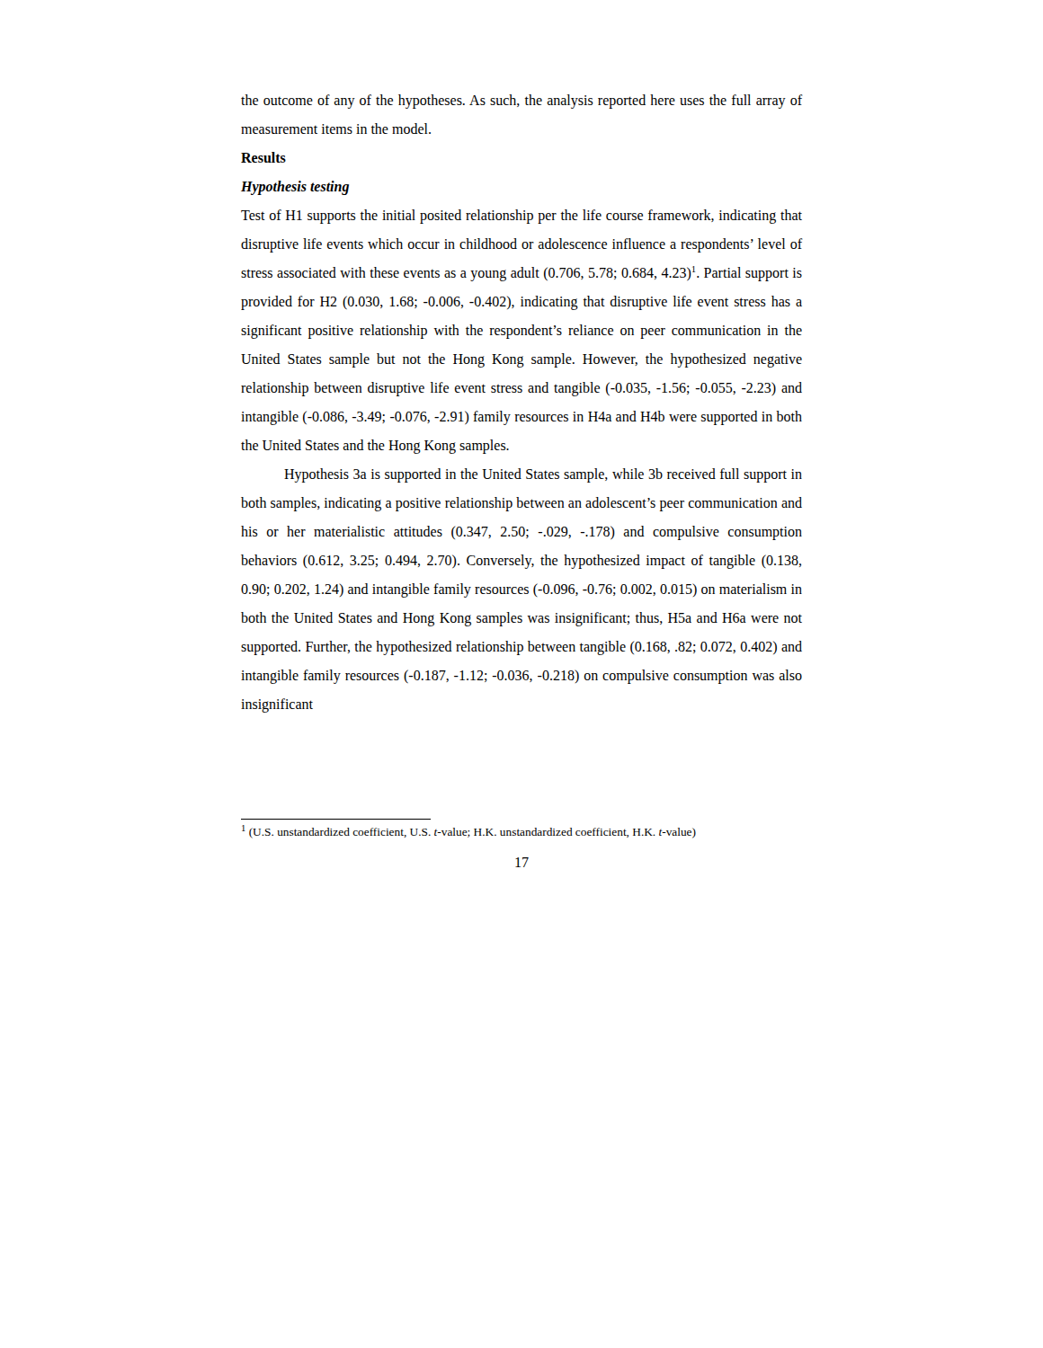the outcome of any of the hypotheses. As such, the analysis reported here uses the full array of measurement items in the model.
Results
Hypothesis testing
Test of H1 supports the initial posited relationship per the life course framework, indicating that disruptive life events which occur in childhood or adolescence influence a respondents’ level of stress associated with these events as a young adult (0.706, 5.78; 0.684, 4.23)1. Partial support is provided for H2 (0.030, 1.68; -0.006, -0.402), indicating that disruptive life event stress has a significant positive relationship with the respondent’s reliance on peer communication in the United States sample but not the Hong Kong sample. However, the hypothesized negative relationship between disruptive life event stress and tangible (-0.035, -1.56; -0.055, -2.23) and intangible (-0.086, -3.49; -0.076, -2.91) family resources in H4a and H4b were supported in both the United States and the Hong Kong samples.
Hypothesis 3a is supported in the United States sample, while 3b received full support in both samples, indicating a positive relationship between an adolescent’s peer communication and his or her materialistic attitudes (0.347, 2.50; -.029, -.178) and compulsive consumption behaviors (0.612, 3.25; 0.494, 2.70). Conversely, the hypothesized impact of tangible (0.138, 0.90; 0.202, 1.24) and intangible family resources (-0.096, -0.76; 0.002, 0.015) on materialism in both the United States and Hong Kong samples was insignificant; thus, H5a and H6a were not supported. Further, the hypothesized relationship between tangible (0.168, .82; 0.072, 0.402) and intangible family resources (-0.187, -1.12; -0.036, -0.218) on compulsive consumption was also insignificant
1 (U.S. unstandardized coefficient, U.S. t-value; H.K. unstandardized coefficient, H.K. t-value)
17